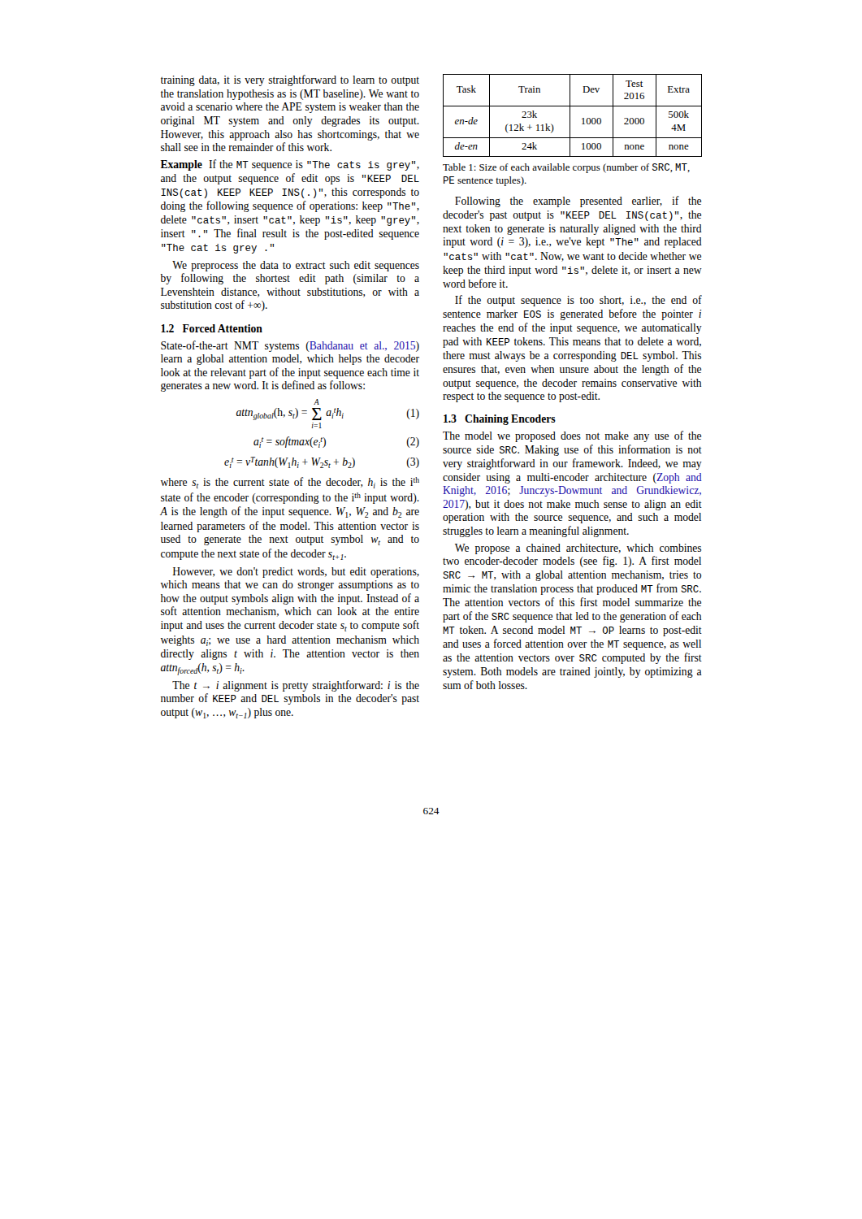training data, it is very straightforward to learn to output the translation hypothesis as is (MT baseline). We want to avoid a scenario where the APE system is weaker than the original MT system and only degrades its output. However, this approach also has shortcomings, that we shall see in the remainder of this work.
Example If the MT sequence is "The cats is grey", and the output sequence of edit ops is "KEEP DEL INS(cat) KEEP KEEP INS(.)", this corresponds to doing the following sequence of operations: keep "The", delete "cats", insert "cat", keep "is", keep "grey", insert "." The final result is the post-edited sequence "The cat is grey ."
We preprocess the data to extract such edit sequences by following the shortest edit path (similar to a Levenshtein distance, without substitutions, or with a substitution cost of +∞).
1.2 Forced Attention
State-of-the-art NMT systems (Bahdanau et al., 2015) learn a global attention model, which helps the decoder look at the relevant part of the input sequence each time it generates a new word. It is defined as follows:
attnglobal(h, st) = AΣi=1 aithi (1)
ait = softmax(eit) (2)
eit = vTtanh(W1hi + W2st + b2) (3)
where st is the current state of the decoder, hi is the ith state of the encoder (corresponding to the ith input word). A is the length of the input sequence. W1, W2 and b2 are learned parameters of the model. This attention vector is used to generate the next output symbol wt and to compute the next state of the decoder st+1.
However, we don't predict words, but edit operations, which means that we can do stronger assumptions as to how the output symbols align with the input. Instead of a soft attention mechanism, which can look at the entire input and uses the current decoder state st to compute soft weights ai; we use a hard attention mechanism which directly aligns t with i. The attention vector is then attnforced(h, st) = hi.
The t → i alignment is pretty straightforward: i is the number of KEEP and DEL symbols in the decoder's past output (w1, …, wt−1) plus one.
| Task | Train | Dev | Test 2016 | Extra |
| en-de | 23k (12k + 11k) | 1000 | 2000 | 500k 4M |
| de-en | 24k | 1000 | none | none |
Table 1: Size of each available corpus (number of SRC, MT, PE sentence tuples).
Following the example presented earlier, if the decoder's past output is "KEEP DEL INS(cat)", the next token to generate is naturally aligned with the third input word (i = 3), i.e., we've kept "The" and replaced "cats" with "cat". Now, we want to decide whether we keep the third input word "is", delete it, or insert a new word before it.
If the output sequence is too short, i.e., the end of sentence marker EOS is generated before the pointer i reaches the end of the input sequence, we automatically pad with KEEP tokens. This means that to delete a word, there must always be a corresponding DEL symbol. This ensures that, even when unsure about the length of the output sequence, the decoder remains conservative with respect to the sequence to post-edit.
1.3 Chaining Encoders
The model we proposed does not make any use of the source side SRC. Making use of this information is not very straightforward in our framework. Indeed, we may consider using a multi-encoder architecture (Zoph and Knight, 2016; Junczys-Dowmunt and Grundkiewicz, 2017), but it does not make much sense to align an edit operation with the source sequence, and such a model struggles to learn a meaningful alignment.
We propose a chained architecture, which combines two encoder-decoder models (see fig. 1). A first model SRC → MT, with a global attention mechanism, tries to mimic the translation process that produced MT from SRC. The attention vectors of this first model summarize the part of the SRC sequence that led to the generation of each MT token. A second model MT → OP learns to post-edit and uses a forced attention over the MT sequence, as well as the attention vectors over SRC computed by the first system. Both models are trained jointly, by optimizing a sum of both losses.
624